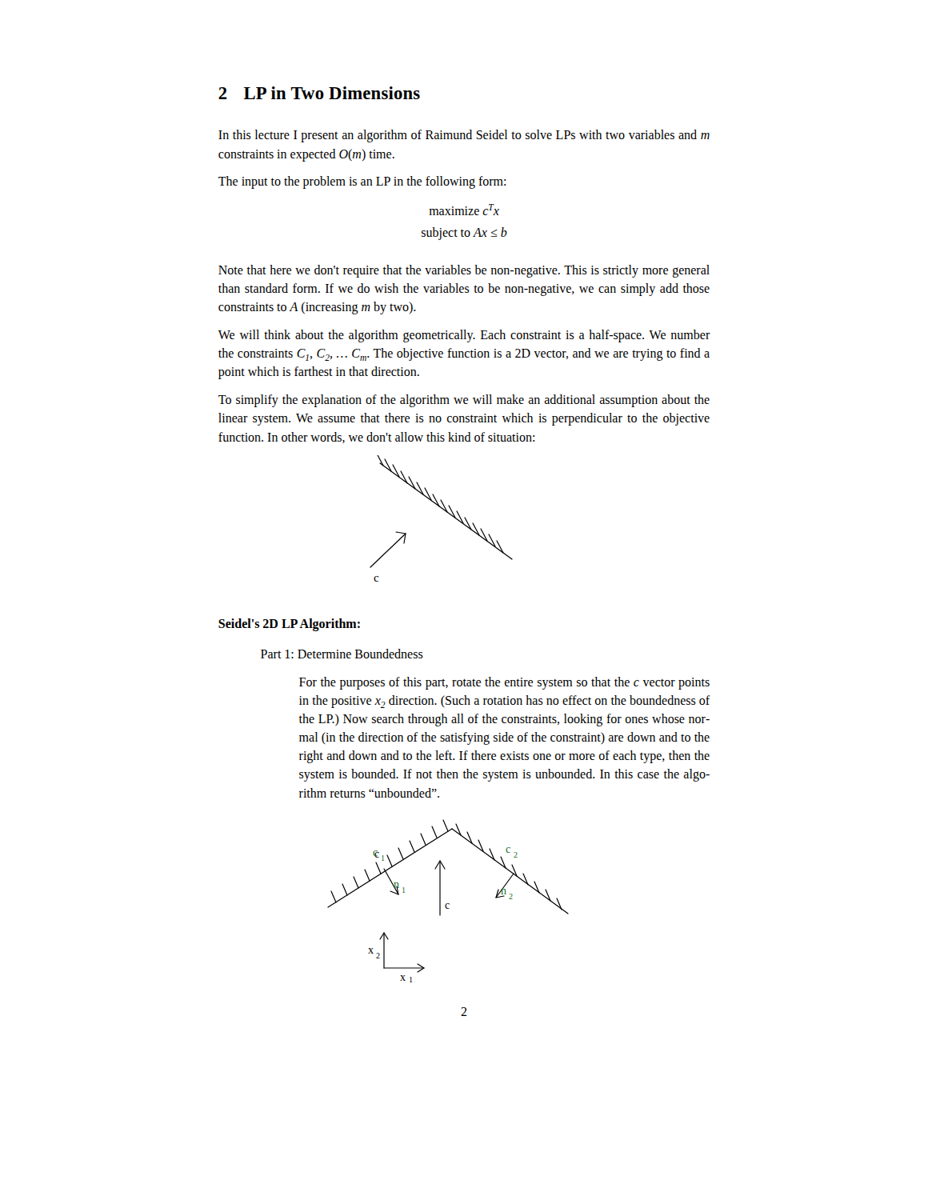2 LP in Two Dimensions
In this lecture I present an algorithm of Raimund Seidel to solve LPs with two variables and m constraints in expected O(m) time.
The input to the problem is an LP in the following form:
maximize cTx subject to Ax ≤ b
Note that here we don't require that the variables be non-negative. This is strictly more general than standard form. If we do wish the variables to be non-negative, we can simply add those constraints to A (increasing m by two).
We will think about the algorithm geometrically. Each constraint is a half-space. We number the constraints C1, C2, … Cm. The objective function is a 2D vector, and we are trying to find a point which is farthest in that direction.
To simplify the explanation of the algorithm we will make an additional assumption about the linear system. We assume that there is no constraint which is perpendicular to the objective function. In other words, we don't allow this kind of situation:
c
Seidel's 2D LP Algorithm:
Part 1: Determine Boundedness
For the purposes of this part, rotate the entire system so that the c vector points in the positive x2 direction. (Such a rotation has no effect on the boundedness of the LP.) Now search through all of the constraints, looking for ones whose normal (in the direction of the satisfying side of the constraint) are down and to the right and down and to the left. If there exists one or more of each type, then the system is bounded. If not then the system is unbounded. In this case the algorithm returns “unbounded”.
c c 1 c 2 n 1 n 2 c x 2 x 1
2